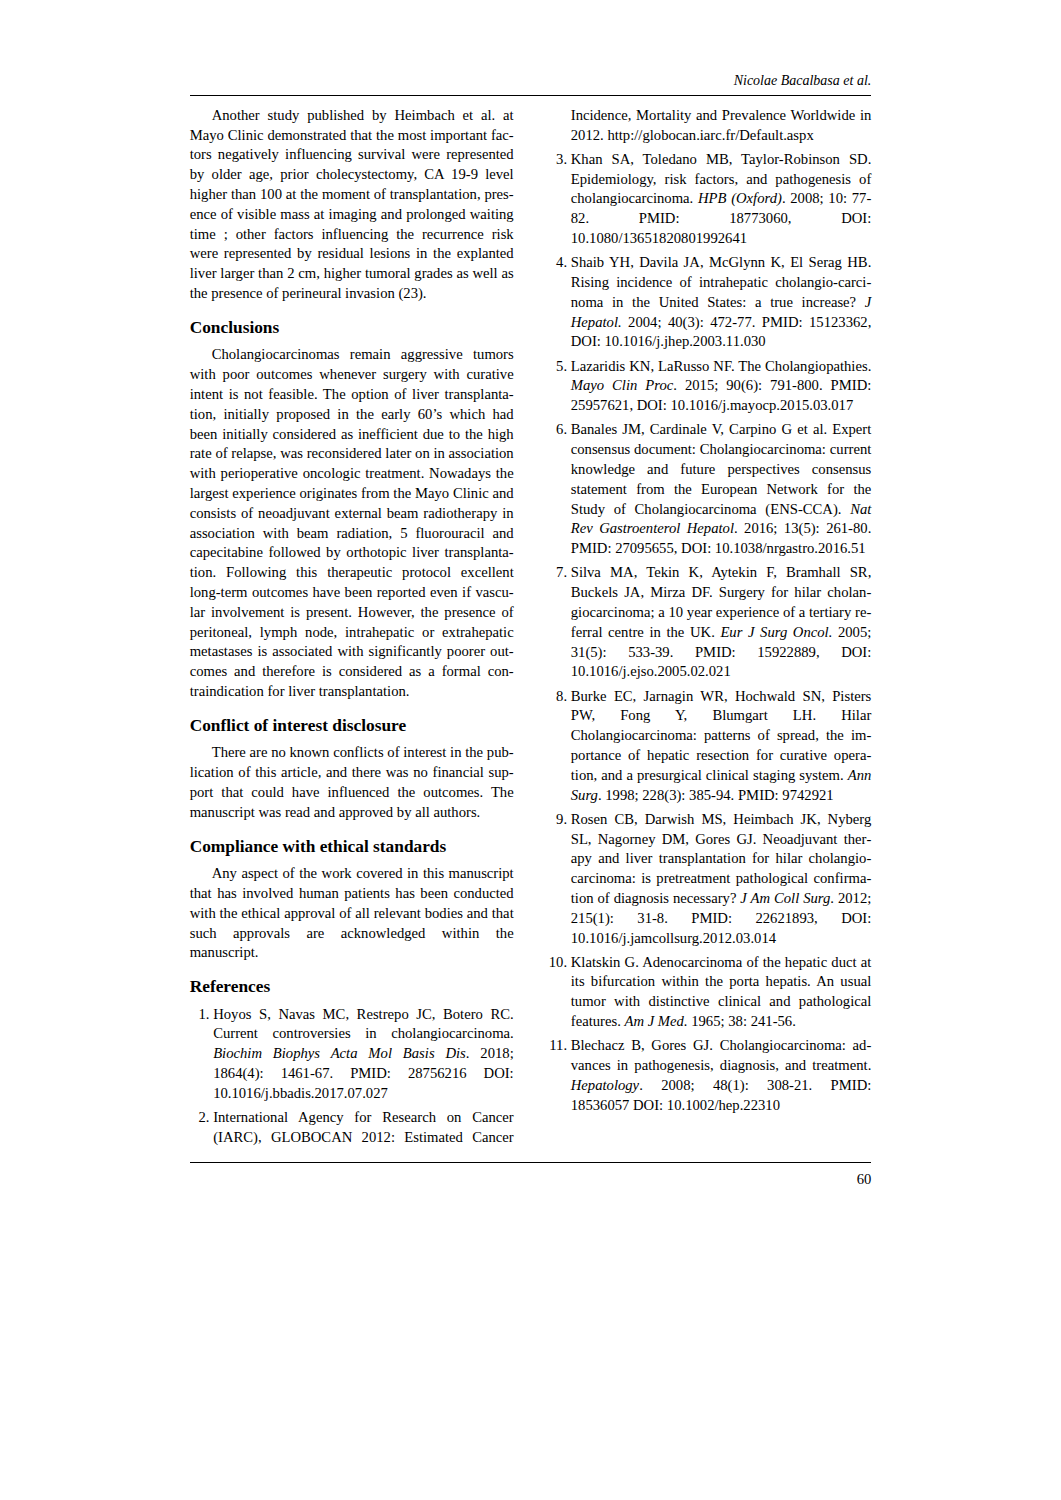Nicolae Bacalbasa et al.
Another study published by Heimbach et al. at Mayo Clinic demonstrated that the most important factors negatively influencing survival were represented by older age, prior cholecystectomy, CA 19-9 level higher than 100 at the moment of transplantation, presence of visible mass at imaging and prolonged waiting time ; other factors influencing the recurrence risk were represented by residual lesions in the explanted liver larger than 2 cm, higher tumoral grades as well as the presence of perineural invasion (23).
Conclusions
Cholangiocarcinomas remain aggressive tumors with poor outcomes whenever surgery with curative intent is not feasible. The option of liver transplantation, initially proposed in the early 60’s which had been initially considered as inefficient due to the high rate of relapse, was reconsidered later on in association with perioperative oncologic treatment. Nowadays the largest experience originates from the Mayo Clinic and consists of neoadjuvant external beam radiotherapy in association with beam radiation, 5 fluorouracil and capecitabine followed by orthotopic liver transplantation. Following this therapeutic protocol excellent long-term outcomes have been reported even if vascular involvement is present. However, the presence of peritoneal, lymph node, intrahepatic or extrahepatic metastases is associated with significantly poorer outcomes and therefore is considered as a formal contraindication for liver transplantation.
Conflict of interest disclosure
There are no known conflicts of interest in the publication of this article, and there was no financial support that could have influenced the outcomes. The manuscript was read and approved by all authors.
Compliance with ethical standards
Any aspect of the work covered in this manuscript that has involved human patients has been conducted with the ethical approval of all relevant bodies and that such approvals are acknowledged within the manuscript.
References
Hoyos S, Navas MC, Restrepo JC, Botero RC. Current controversies in cholangiocarcinoma. Biochim Biophys Acta Mol Basis Dis. 2018; 1864(4): 1461-67. PMID: 28756216 DOI: 10.1016/j.bbadis.2017.07.027
International Agency for Research on Cancer (IARC), GLOBOCAN 2012: Estimated Cancer Incidence, Mortality and Prevalence Worldwide in 2012. http://globocan.iarc.fr/Default.aspx
Khan SA, Toledano MB, Taylor-Robinson SD. Epidemiology, risk factors, and pathogenesis of cholangiocarcinoma. HPB (Oxford). 2008; 10: 77-82. PMID: 18773060, DOI: 10.1080/13651820801992641
Shaib YH, Davila JA, McGlynn K, El Serag HB. Rising incidence of intrahepatic cholangio-carcinoma in the United States: a true increase? J Hepatol. 2004; 40(3): 472-77. PMID: 15123362, DOI: 10.1016/j.jhep.2003.11.030
Lazaridis KN, LaRusso NF. The Cholangiopathies. Mayo Clin Proc. 2015; 90(6): 791-800. PMID: 25957621, DOI: 10.1016/j.mayocp.2015.03.017
Banales JM, Cardinale V, Carpino G et al. Expert consensus document: Cholangiocarcinoma: current knowledge and future perspectives consensus statement from the European Network for the Study of Cholangiocarcinoma (ENS-CCA). Nat Rev Gastroenterol Hepatol. 2016; 13(5): 261-80. PMID: 27095655, DOI: 10.1038/nrgastro.2016.51
Silva MA, Tekin K, Aytekin F, Bramhall SR, Buckels JA, Mirza DF. Surgery for hilar cholangiocarcinoma; a 10 year experience of a tertiary referral centre in the UK. Eur J Surg Oncol. 2005; 31(5): 533-39. PMID: 15922889, DOI: 10.1016/j.ejso.2005.02.021
Burke EC, Jarnagin WR, Hochwald SN, Pisters PW, Fong Y, Blumgart LH. Hilar Cholangiocarcinoma: patterns of spread, the importance of hepatic resection for curative operation, and a presurgical clinical staging system. Ann Surg. 1998; 228(3): 385-94. PMID: 9742921
Rosen CB, Darwish MS, Heimbach JK, Nyberg SL, Nagorney DM, Gores GJ. Neoadjuvant therapy and liver transplantation for hilar cholangiocarcinoma: is pretreatment pathological confirmation of diagnosis necessary? J Am Coll Surg. 2012; 215(1): 31-8. PMID: 22621893, DOI: 10.1016/j.jamcollsurg.2012.03.014
Klatskin G. Adenocarcinoma of the hepatic duct at its bifurcation within the porta hepatis. An usual tumor with distinctive clinical and pathological features. Am J Med. 1965; 38: 241-56.
Blechacz B, Gores GJ. Cholangiocarcinoma: advances in pathogenesis, diagnosis, and treatment. Hepatology. 2008; 48(1): 308-21. PMID: 18536057 DOI: 10.1002/hep.22310
60